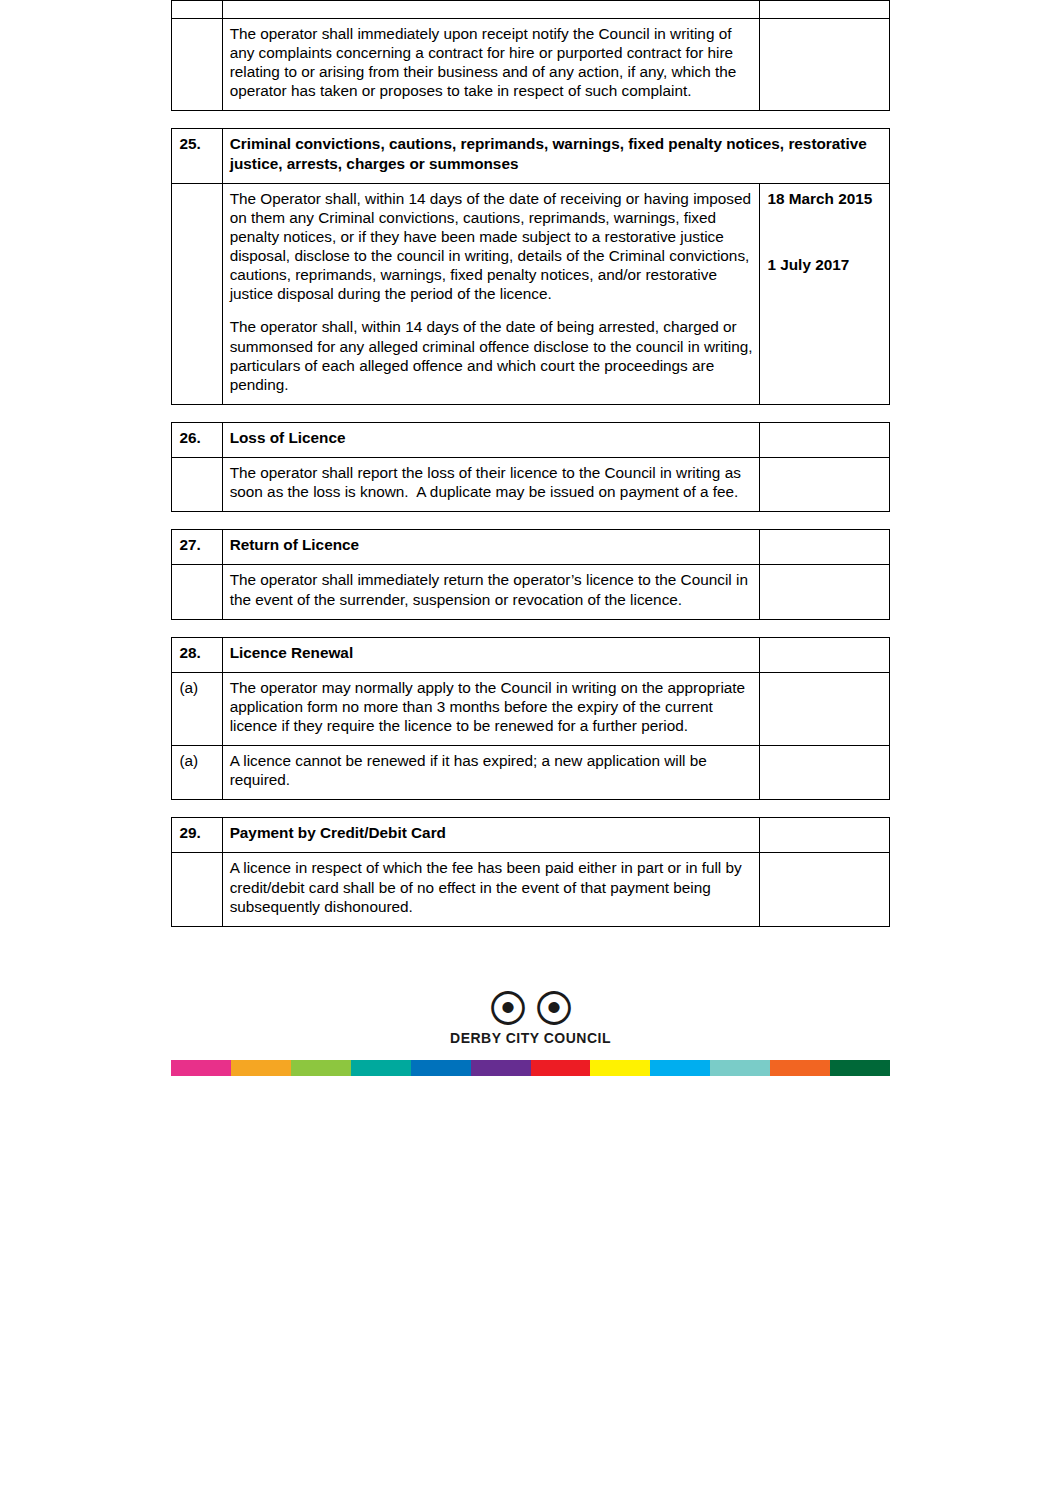| | The operator shall immediately upon receipt notify the Council in writing of any complaints concerning a contract for hire or purported contract for hire relating to or arising from their business and of any action, if any, which the operator has taken or proposes to take in respect of such complaint. | |
| 25. | Criminal convictions, cautions, reprimands, warnings, fixed penalty notices, restorative justice, arrests, charges or summonses |
| | The Operator shall, within 14 days of the date of receiving or having imposed on them any Criminal convictions, cautions, reprimands, warnings, fixed penalty notices, or if they have been made subject to a restorative justice disposal, disclose to the council in writing, details of the Criminal convictions, cautions, reprimands, warnings, fixed penalty notices, and/or restorative justice disposal during the period of the licence. The operator shall, within 14 days of the date of being arrested, charged or summonsed for any alleged criminal offence disclose to the council in writing, particulars of each alleged offence and which court the proceedings are pending. | 18 March 2015 1 July 2017 |
| 26. | Loss of Licence | |
| | The operator shall report the loss of their licence to the Council in writing as soon as the loss is known. A duplicate may be issued on payment of a fee. | |
| 27. | Return of Licence | |
| | The operator shall immediately return the operator’s licence to the Council in the event of the surrender, suspension or revocation of the licence. | |
| 28. | Licence Renewal | |
| (a) | The operator may normally apply to the Council in writing on the appropriate application form no more than 3 months before the expiry of the current licence if they require the licence to be renewed for a further period. | |
| (a) | A licence cannot be renewed if it has expired; a new application will be required. | |
| 29. | Payment by Credit/Debit Card | |
| | A licence in respect of which the fee has been paid either in part or in full by credit/debit card shall be of no effect in the event of that payment being subsequently dishonoured. | |
⦿ ⦿
DERBY CITY COUNCIL